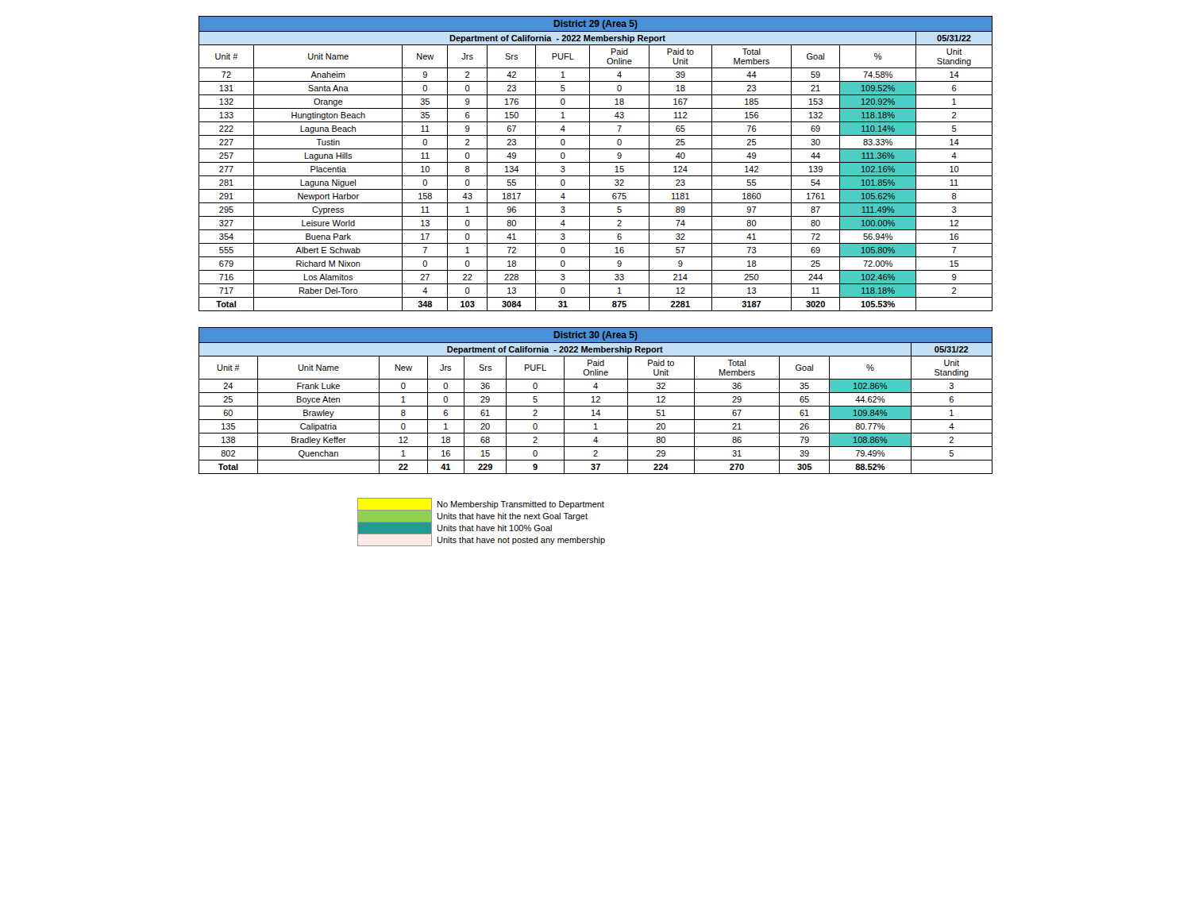| District 29 (Area 5) |
| Department of California - 2022 Membership Report | 05/31/22 |
| Unit # | Unit Name | New | Jrs | Srs | PUFL | Paid Online | Paid to Unit | Total Members | Goal | % | Unit Standing |
| 72 | Anaheim | 9 | 2 | 42 | 1 | 4 | 39 | 44 | 59 | 74.58% | 14 |
| 131 | Santa Ana | 0 | 0 | 23 | 5 | 0 | 18 | 23 | 21 | 109.52% | 6 |
| 132 | Orange | 35 | 9 | 176 | 0 | 18 | 167 | 185 | 153 | 120.92% | 1 |
| 133 | Hungtington Beach | 35 | 6 | 150 | 1 | 43 | 112 | 156 | 132 | 118.18% | 2 |
| 222 | Laguna Beach | 11 | 9 | 67 | 4 | 7 | 65 | 76 | 69 | 110.14% | 5 |
| 227 | Tustin | 0 | 2 | 23 | 0 | 0 | 25 | 25 | 30 | 83.33% | 14 |
| 257 | Laguna Hills | 11 | 0 | 49 | 0 | 9 | 40 | 49 | 44 | 111.36% | 4 |
| 277 | Placentia | 10 | 8 | 134 | 3 | 15 | 124 | 142 | 139 | 102.16% | 10 |
| 281 | Laguna Niguel | 0 | 0 | 55 | 0 | 32 | 23 | 55 | 54 | 101.85% | 11 |
| 291 | Newport Harbor | 158 | 43 | 1817 | 4 | 675 | 1181 | 1860 | 1761 | 105.62% | 8 |
| 295 | Cypress | 11 | 1 | 96 | 3 | 5 | 89 | 97 | 87 | 111.49% | 3 |
| 327 | Leisure World | 13 | 0 | 80 | 4 | 2 | 74 | 80 | 80 | 100.00% | 12 |
| 354 | Buena Park | 17 | 0 | 41 | 3 | 6 | 32 | 41 | 72 | 56.94% | 16 |
| 555 | Albert E Schwab | 7 | 1 | 72 | 0 | 16 | 57 | 73 | 69 | 105.80% | 7 |
| 679 | Richard M Nixon | 0 | 0 | 18 | 0 | 9 | 9 | 18 | 25 | 72.00% | 15 |
| 716 | Los Alamitos | 27 | 22 | 228 | 3 | 33 | 214 | 250 | 244 | 102.46% | 9 |
| 717 | Raber Del-Toro | 4 | 0 | 13 | 0 | 1 | 12 | 13 | 11 | 118.18% | 2 |
| Total | | 348 | 103 | 3084 | 31 | 875 | 2281 | 3187 | 3020 | 105.53% | |
| District 30 (Area 5) |
| Department of California - 2022 Membership Report | 05/31/22 |
| Unit # | Unit Name | New | Jrs | Srs | PUFL | Paid Online | Paid to Unit | Total Members | Goal | % | Unit Standing |
| 24 | Frank Luke | 0 | 0 | 36 | 0 | 4 | 32 | 36 | 35 | 102.86% | 3 |
| 25 | Boyce Aten | 1 | 0 | 29 | 5 | 12 | 12 | 29 | 65 | 44.62% | 6 |
| 60 | Brawley | 8 | 6 | 61 | 2 | 14 | 51 | 67 | 61 | 109.84% | 1 |
| 135 | Calipatria | 0 | 1 | 20 | 0 | 1 | 20 | 21 | 26 | 80.77% | 4 |
| 138 | Bradley Keffer | 12 | 18 | 68 | 2 | 4 | 80 | 86 | 79 | 108.86% | 2 |
| 802 | Quenchan | 1 | 16 | 15 | 0 | 2 | 29 | 31 | 39 | 79.49% | 5 |
| Total | | 22 | 41 | 229 | 9 | 37 | 224 | 270 | 305 | 88.52% | |
| | No Membership Transmitted to Department |
| | Units that have hit the next Goal Target |
| | Units that have hit 100% Goal |
| | Units that have not posted any membership |